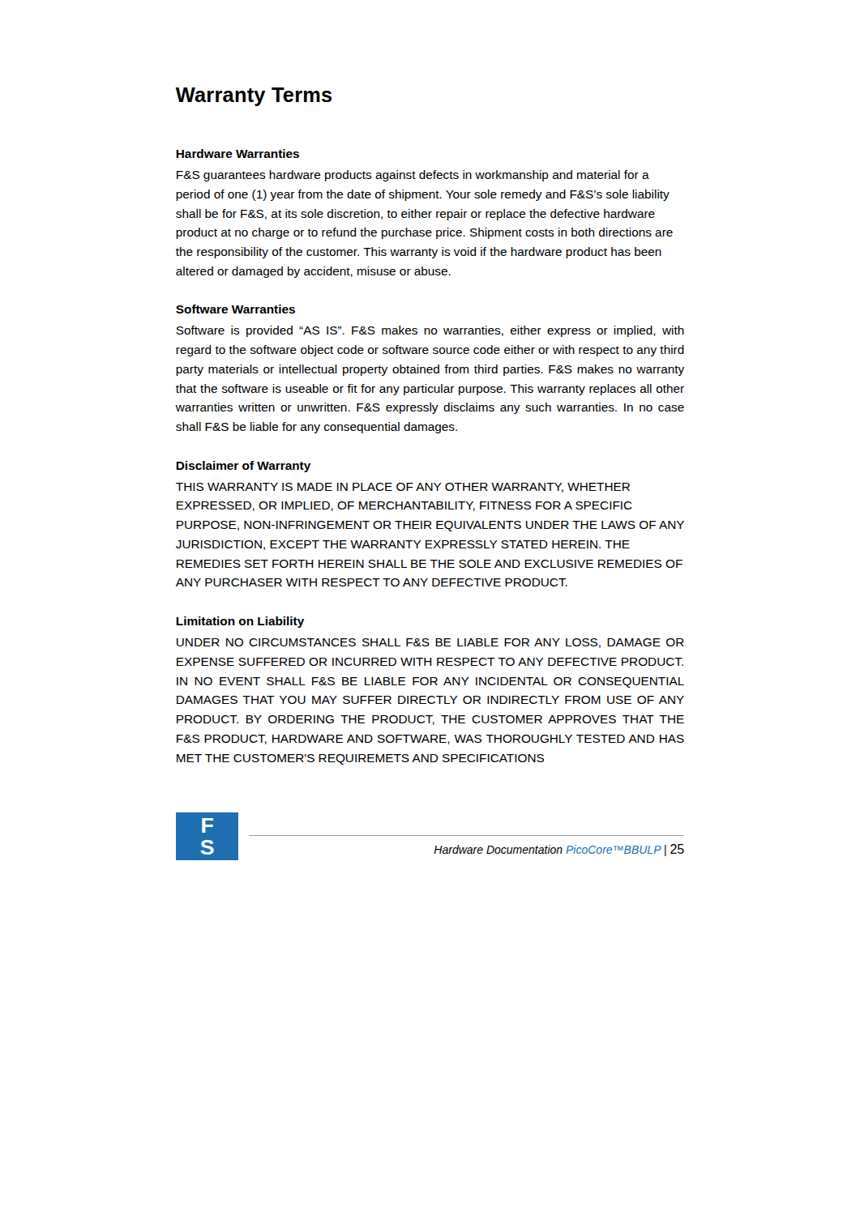Warranty Terms
Hardware Warranties
F&S guarantees hardware products against defects in workmanship and material for a period of one (1) year from the date of shipment. Your sole remedy and F&S’s sole liability shall be for F&S, at its sole discretion, to either repair or replace the defective hardware product at no charge or to refund the purchase price. Shipment costs in both directions are the responsibility of the customer. This warranty is void if the hardware product has been altered or damaged by accident, misuse or abuse.
Software Warranties
Software is provided “AS IS”. F&S makes no warranties, either express or implied, with regard to the software object code or software source code either or with respect to any third party materials or intellectual property obtained from third parties. F&S makes no warranty that the software is useable or fit for any particular purpose. This warranty replaces all other warranties written or unwritten. F&S expressly disclaims any such warranties. In no case shall F&S be liable for any consequential damages.
Disclaimer of Warranty
This warranty is made in place of any other warranty, whether expressed, or implied, of merchantability, fitness for a specific purpose, non-infringement or their equivalents under the laws of any jurisdiction, except the warranty expressly stated herein. The remedies set forth herein shall be the sole and exclusive remedies of any purchaser with respect to any defective product.
Limitation on Liability
Under no circumstances shall F&S be liable for any loss, damage or expense suffered or incurred with respect to any defective product. In no event shall F&S be liable for any incidental or consequential damages that you may suffer directly or indirectly from use of any product. By ordering the product, the customer approves that the F&S product, hardware and software, was thoroughly tested and has met the customer's requiremets and specifications
FS
Hardware Documentation PicoCore™BBULP | 25